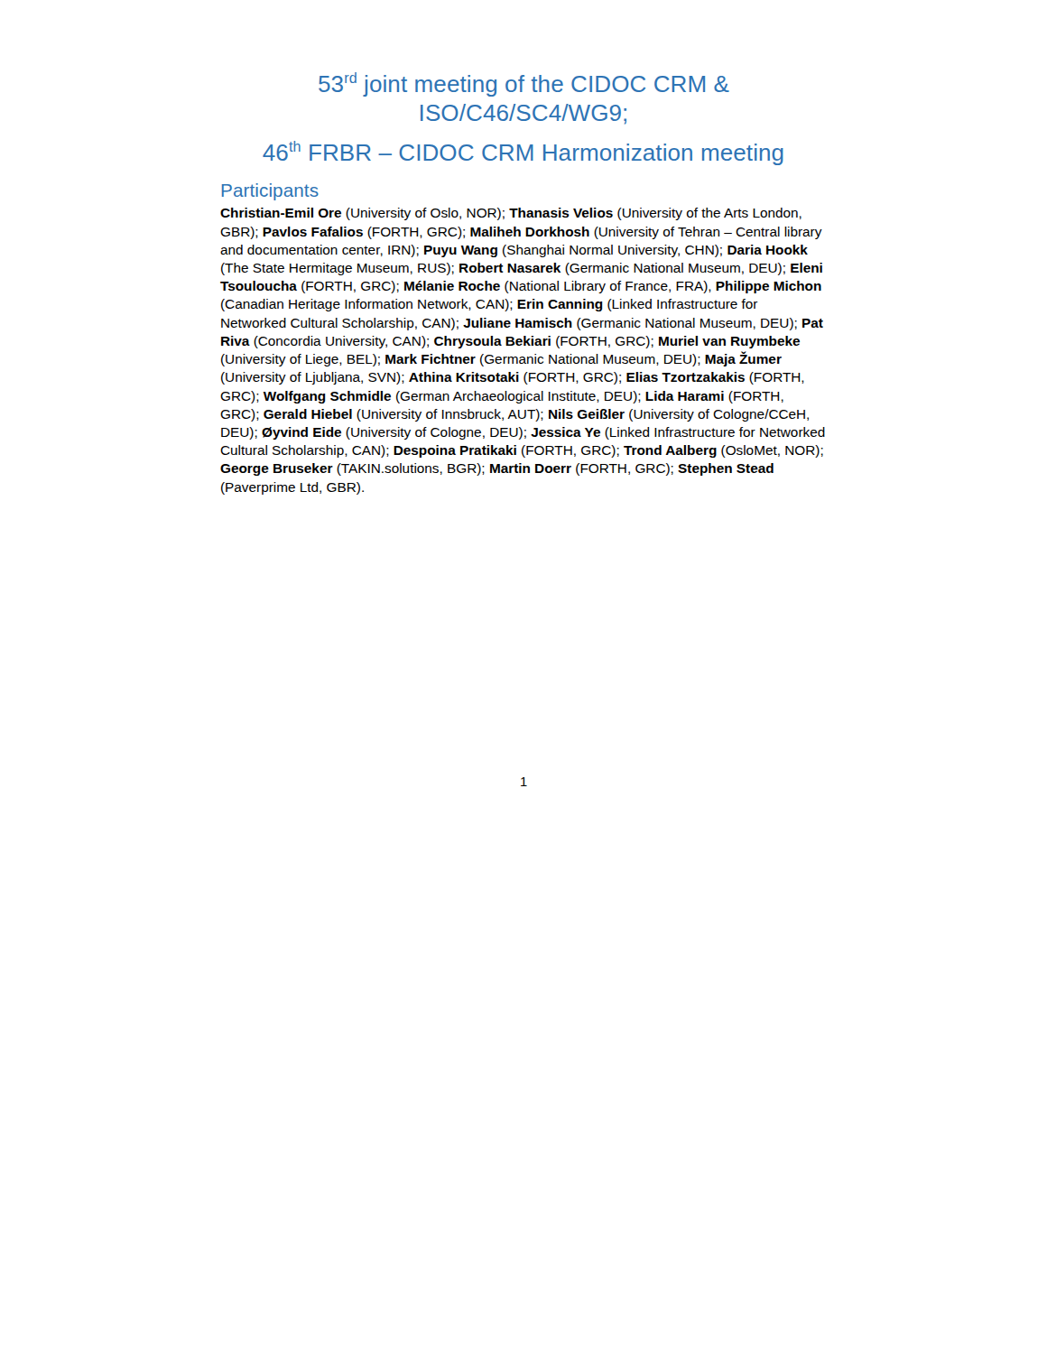53rd joint meeting of the CIDOC CRM & ISO/C46/SC4/WG9;46th FRBR – CIDOC CRM Harmonization meeting
Participants
Christian-Emil Ore (University of Oslo, NOR); Thanasis Velios (University of the Arts London, GBR); Pavlos Fafalios (FORTH, GRC); Maliheh Dorkhosh (University of Tehran – Central library and documentation center, IRN); Puyu Wang (Shanghai Normal University, CHN); Daria Hookk (The State Hermitage Museum, RUS); Robert Nasarek (Germanic National Museum, DEU); Eleni Tsouloucha (FORTH, GRC); Mélanie Roche (National Library of France, FRA), Philippe Michon (Canadian Heritage Information Network, CAN); Erin Canning (Linked Infrastructure for Networked Cultural Scholarship, CAN); Juliane Hamisch (Germanic National Museum, DEU); Pat Riva (Concordia University, CAN); Chrysoula Bekiari (FORTH, GRC); Muriel van Ruymbeke (University of Liege, BEL); Mark Fichtner (Germanic National Museum, DEU); Maja Žumer (University of Ljubljana, SVN); Athina Kritsotaki (FORTH, GRC); Elias Tzortzakakis (FORTH, GRC); Wolfgang Schmidle (German Archaeological Institute, DEU); Lida Harami (FORTH, GRC); Gerald Hiebel (University of Innsbruck, AUT); Nils Geißler (University of Cologne/CCeH, DEU); Øyvind Eide (University of Cologne, DEU); Jessica Ye (Linked Infrastructure for Networked Cultural Scholarship, CAN); Despoina Pratikaki (FORTH, GRC); Trond Aalberg (OsloMet, NOR); George Bruseker (TAKIN.solutions, BGR); Martin Doerr (FORTH, GRC); Stephen Stead (Paverprime Ltd, GBR).
1